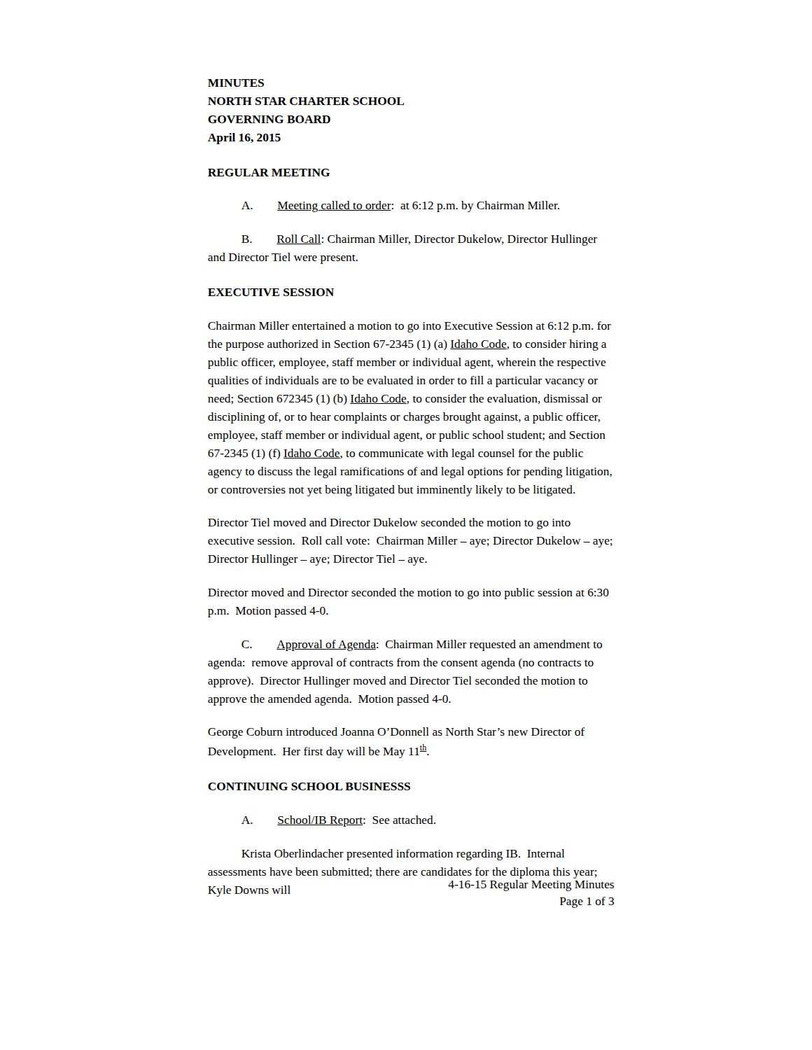MINUTES
NORTH STAR CHARTER SCHOOL
GOVERNING BOARD
April 16, 2015
REGULAR MEETING
A. Meeting called to order: at 6:12 p.m. by Chairman Miller.
B. Roll Call: Chairman Miller, Director Dukelow, Director Hullinger and Director Tiel were present.
EXECUTIVE SESSION
Chairman Miller entertained a motion to go into Executive Session at 6:12 p.m. for the purpose authorized in Section 67-2345 (1) (a) Idaho Code, to consider hiring a public officer, employee, staff member or individual agent, wherein the respective qualities of individuals are to be evaluated in order to fill a particular vacancy or need; Section 672345 (1) (b) Idaho Code, to consider the evaluation, dismissal or disciplining of, or to hear complaints or charges brought against, a public officer, employee, staff member or individual agent, or public school student; and Section 67-2345 (1) (f) Idaho Code, to communicate with legal counsel for the public agency to discuss the legal ramifications of and legal options for pending litigation, or controversies not yet being litigated but imminently likely to be litigated.
Director Tiel moved and Director Dukelow seconded the motion to go into executive session. Roll call vote: Chairman Miller – aye; Director Dukelow – aye; Director Hullinger – aye; Director Tiel – aye.
Director moved and Director seconded the motion to go into public session at 6:30 p.m. Motion passed 4-0.
C. Approval of Agenda: Chairman Miller requested an amendment to agenda: remove approval of contracts from the consent agenda (no contracts to approve). Director Hullinger moved and Director Tiel seconded the motion to approve the amended agenda. Motion passed 4-0.
George Coburn introduced Joanna O’Donnell as North Star’s new Director of Development. Her first day will be May 11th.
CONTINUING SCHOOL BUSINESSS
A. School/IB Report: See attached.
Krista Oberlindacher presented information regarding IB. Internal assessments have been submitted; there are candidates for the diploma this year; Kyle Downs will
4-16-15 Regular Meeting Minutes
Page 1 of 3